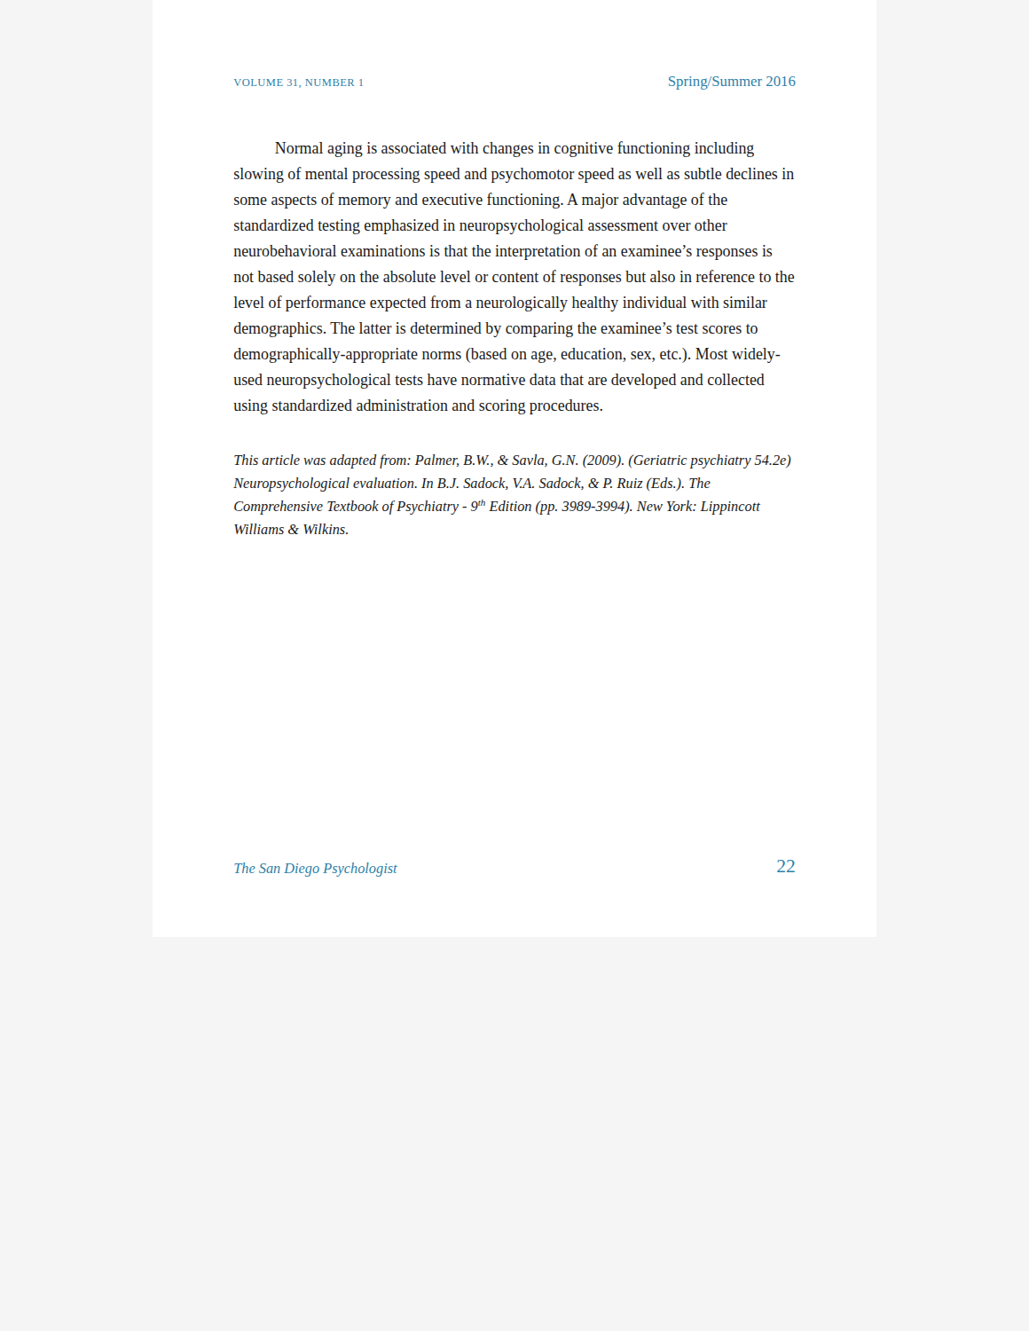Volume 31, Number 1 Spring/Summer 2016
Normal aging is associated with changes in cognitive functioning including slowing of mental processing speed and psychomotor speed as well as subtle declines in some aspects of memory and executive functioning. A major advantage of the standardized testing emphasized in neuropsychological assessment over other neurobehavioral examinations is that the interpretation of an examinee’s responses is not based solely on the absolute level or content of responses but also in reference to the level of performance expected from a neurologically healthy individual with similar demographics. The latter is determined by comparing the examinee’s test scores to demographically-appropriate norms (based on age, education, sex, etc.). Most widely-used neuropsychological tests have normative data that are developed and collected using standardized administration and scoring procedures.
This article was adapted from: Palmer, B.W., & Savla, G.N. (2009). (Geriatric psychiatry 54.2e) Neuropsychological evaluation. In B.J. Sadock, V.A. Sadock, & P. Ruiz (Eds.). The Comprehensive Textbook of Psychiatry - 9th Edition (pp. 3989-3994). New York: Lippincott Williams & Wilkins.
The San Diego Psychologist 22